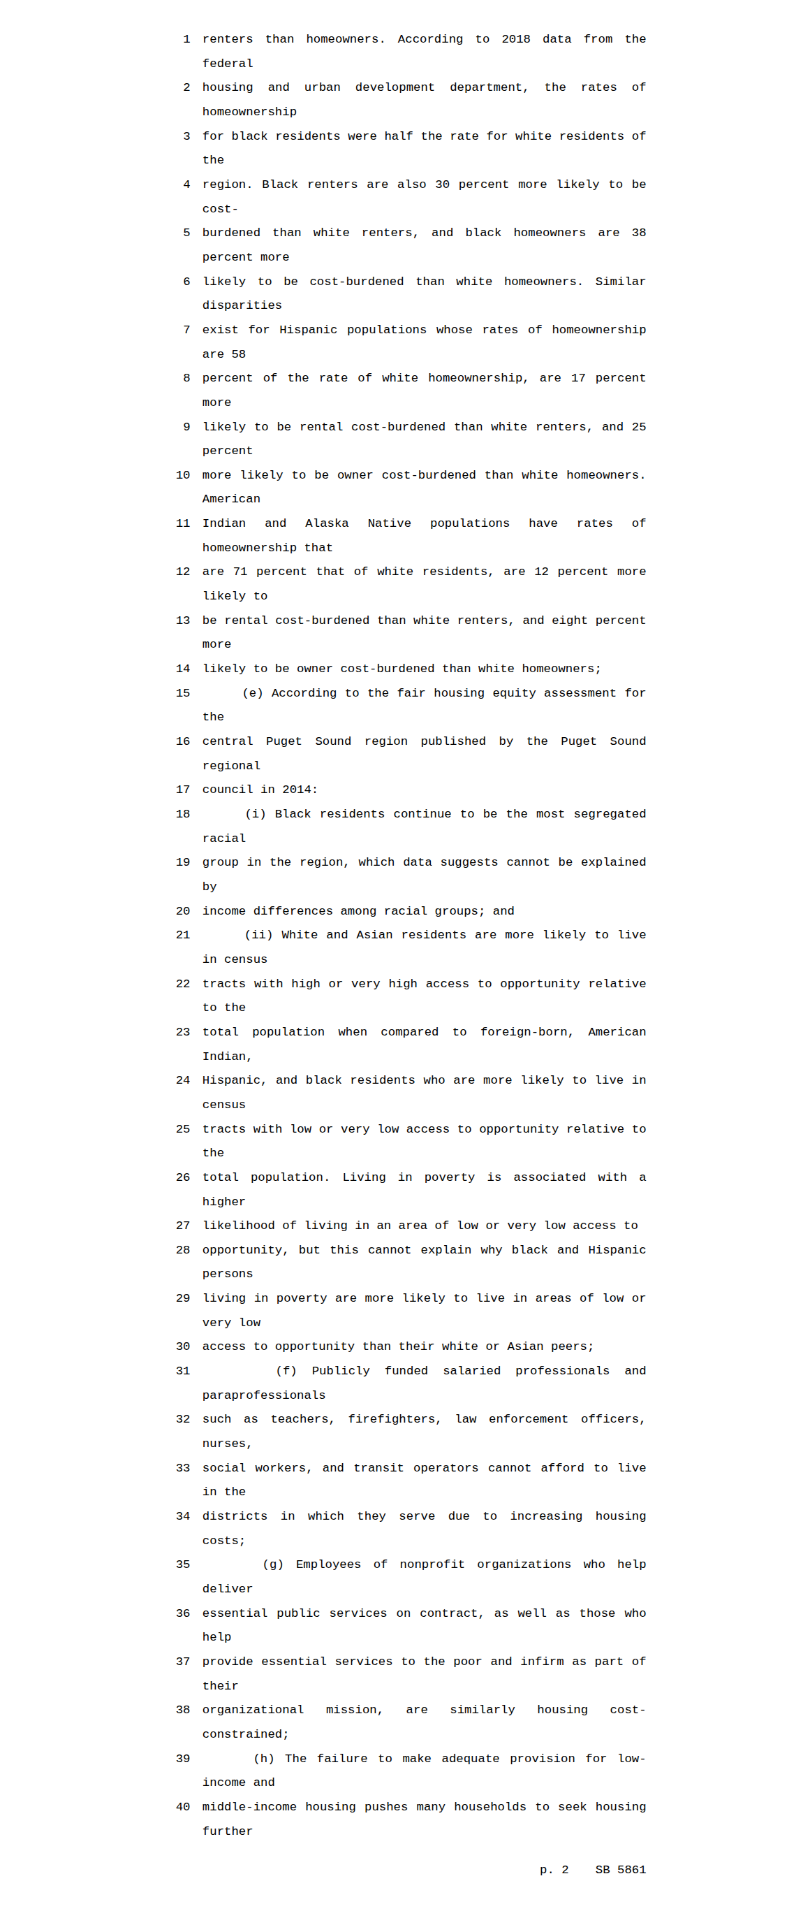renters than homeowners. According to 2018 data from the federal
housing and urban development department, the rates of homeownership
for black residents were half the rate for white residents of the
region. Black renters are also 30 percent more likely to be cost-
burdened than white renters, and black homeowners are 38 percent more
likely to be cost-burdened than white homeowners. Similar disparities
exist for Hispanic populations whose rates of homeownership are 58
percent of the rate of white homeownership, are 17 percent more
likely to be rental cost-burdened than white renters, and 25 percent
more likely to be owner cost-burdened than white homeowners. American
Indian and Alaska Native populations have rates of homeownership that
are 71 percent that of white residents, are 12 percent more likely to
be rental cost-burdened than white renters, and eight percent more
likely to be owner cost-burdened than white homeowners;
(e) According to the fair housing equity assessment for the
central Puget Sound region published by the Puget Sound regional
council in 2014:
(i) Black residents continue to be the most segregated racial
group in the region, which data suggests cannot be explained by
income differences among racial groups; and
(ii) White and Asian residents are more likely to live in census
tracts with high or very high access to opportunity relative to the
total population when compared to foreign-born, American Indian,
Hispanic, and black residents who are more likely to live in census
tracts with low or very low access to opportunity relative to the
total population. Living in poverty is associated with a higher
likelihood of living in an area of low or very low access to
opportunity, but this cannot explain why black and Hispanic persons
living in poverty are more likely to live in areas of low or very low
access to opportunity than their white or Asian peers;
(f) Publicly funded salaried professionals and paraprofessionals
such as teachers, firefighters, law enforcement officers, nurses,
social workers, and transit operators cannot afford to live in the
districts in which they serve due to increasing housing costs;
(g) Employees of nonprofit organizations who help deliver
essential public services on contract, as well as those who help
provide essential services to the poor and infirm as part of their
organizational mission, are similarly housing cost-constrained;
(h) The failure to make adequate provision for low-income and
middle-income housing pushes many households to seek housing further
p. 2 SB 5861